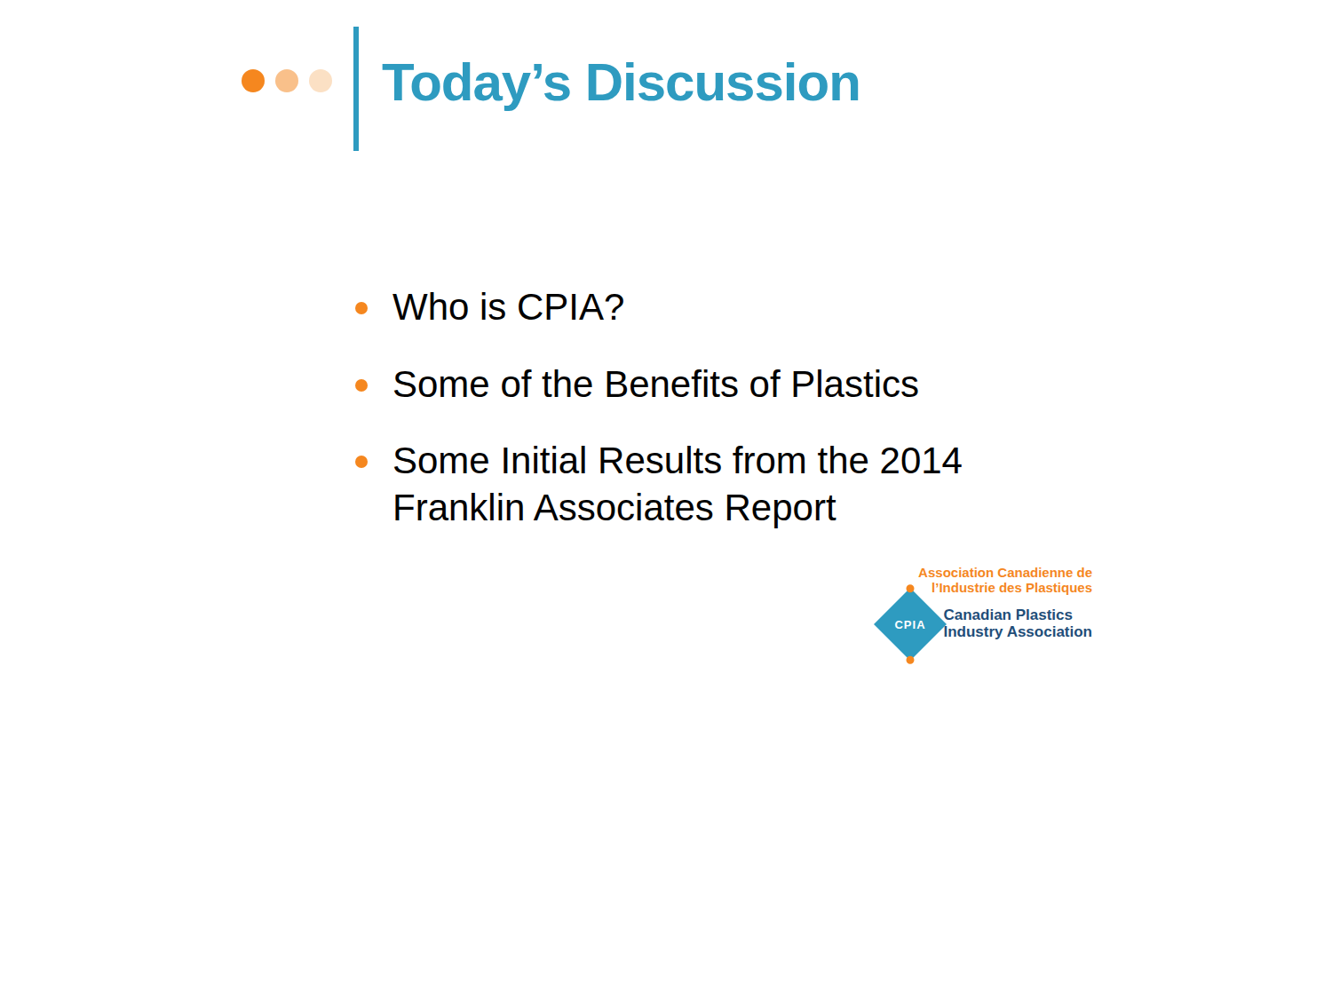Today’s Discussion
Who is CPIA?
Some of the Benefits of Plastics
Some Initial Results from the 2014 Franklin Associates Report
Association Canadienne de
l’Industrie des Plastiques
CPIA
Canadian Plastics
Industry Association